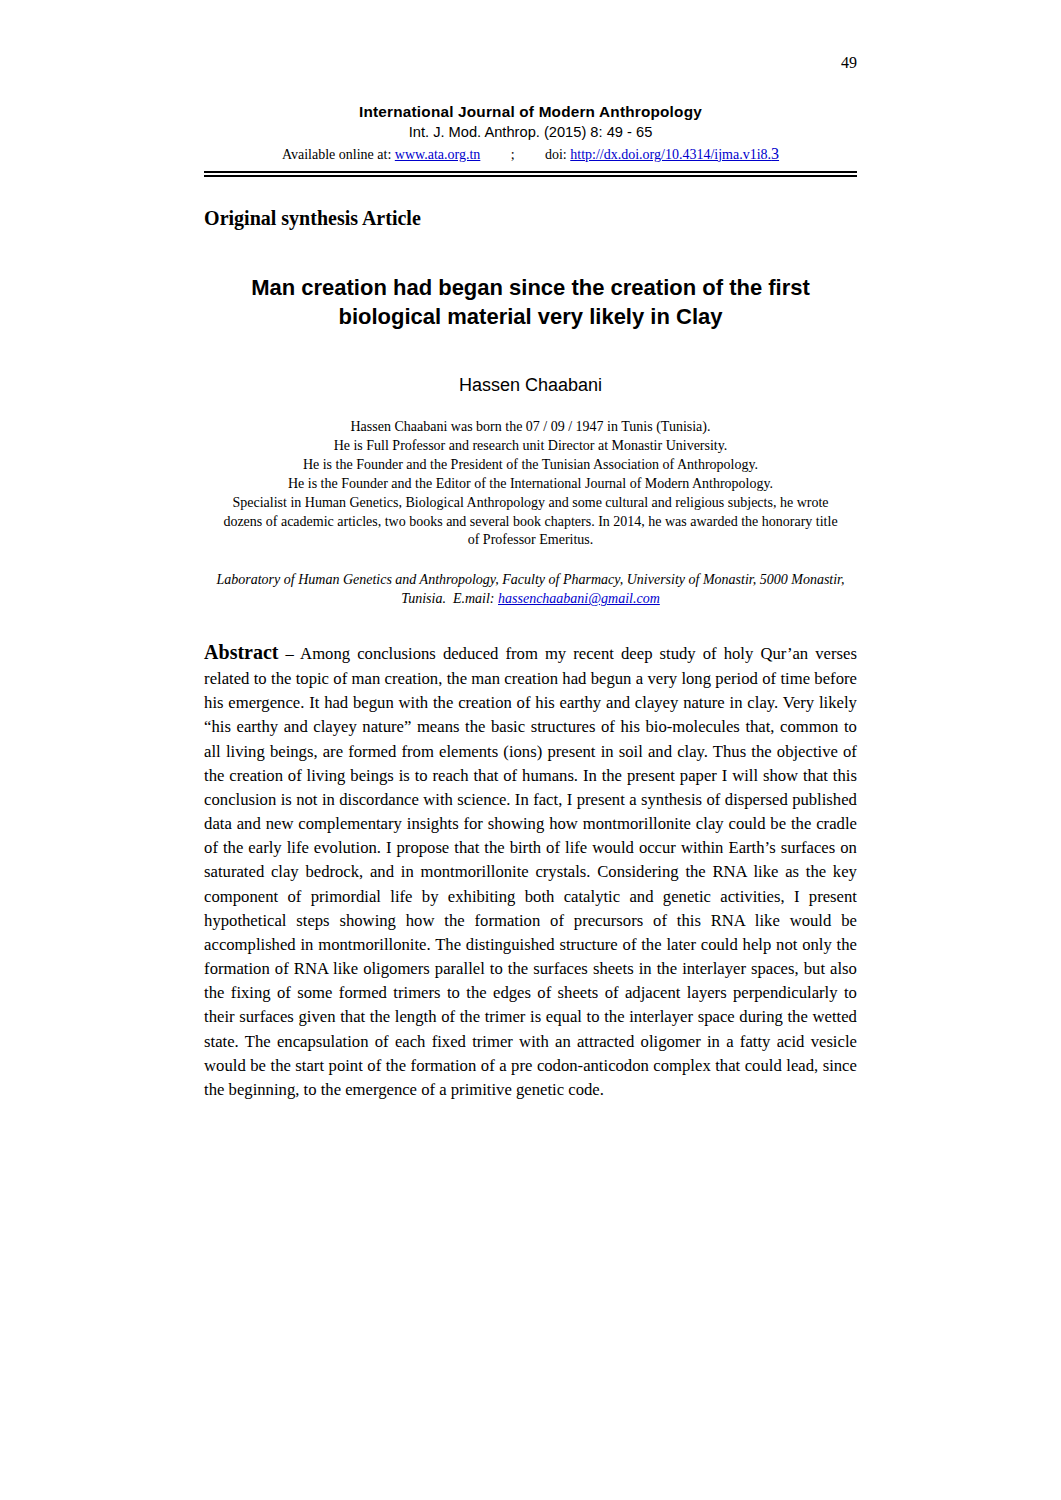49
International Journal of Modern Anthropology
Int. J. Mod. Anthrop. (2015) 8: 49 - 65
Available online at: www.ata.org.tn ; doi: http://dx.doi.org/10.4314/ijma.v1i8.3
Original synthesis Article
Man creation had began since the creation of the first biological material very likely in Clay
Hassen Chaabani
Hassen Chaabani was born the 07 / 09 / 1947 in Tunis (Tunisia).
He is Full Professor and research unit Director at Monastir University.
He is the Founder and the President of the Tunisian Association of Anthropology.
He is the Founder and the Editor of the International Journal of Modern Anthropology.
Specialist in Human Genetics, Biological Anthropology and some cultural and religious subjects, he wrote dozens of academic articles, two books and several book chapters. In 2014, he was awarded the honorary title of Professor Emeritus.
Laboratory of Human Genetics and Anthropology, Faculty of Pharmacy, University of Monastir, 5000 Monastir, Tunisia. E.mail: hassenchaabani@gmail.com
Abstract – Among conclusions deduced from my recent deep study of holy Qur’an verses related to the topic of man creation, the man creation had begun a very long period of time before his emergence. It had begun with the creation of his earthy and clayey nature in clay. Very likely “his earthy and clayey nature” means the basic structures of his bio-molecules that, common to all living beings, are formed from elements (ions) present in soil and clay. Thus the objective of the creation of living beings is to reach that of humans. In the present paper I will show that this conclusion is not in discordance with science. In fact, I present a synthesis of dispersed published data and new complementary insights for showing how montmorillonite clay could be the cradle of the early life evolution. I propose that the birth of life would occur within Earth’s surfaces on saturated clay bedrock, and in montmorillonite crystals. Considering the RNA like as the key component of primordial life by exhibiting both catalytic and genetic activities, I present hypothetical steps showing how the formation of precursors of this RNA like would be accomplished in montmorillonite. The distinguished structure of the later could help not only the formation of RNA like oligomers parallel to the surfaces sheets in the interlayer spaces, but also the fixing of some formed trimers to the edges of sheets of adjacent layers perpendicularly to their surfaces given that the length of the trimer is equal to the interlayer space during the wetted state. The encapsulation of each fixed trimer with an attracted oligomer in a fatty acid vesicle would be the start point of the formation of a pre codon-anticodon complex that could lead, since the beginning, to the emergence of a primitive genetic code.